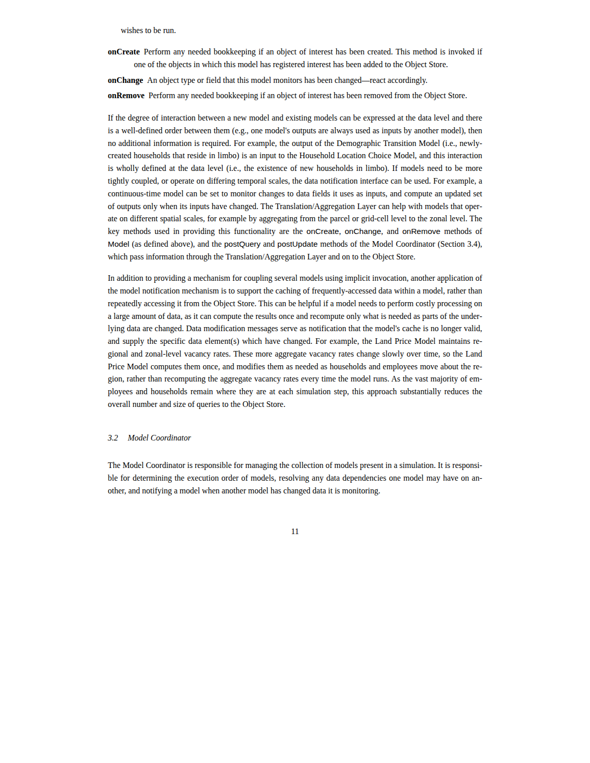wishes to be run.
onCreate
Perform any needed bookkeeping if an object of interest has been created. This method is invoked if one of the objects in which this model has registered interest has been added to the Object Store.
onChange
An object type or field that this model monitors has been changed—react accordingly.
onRemove
Perform any needed bookkeeping if an object of interest has been removed from the Object Store.
If the degree of interaction between a new model and existing models can be expressed at the data level and there is a well-defined order between them (e.g., one model's outputs are always used as inputs by another model), then no additional information is required. For example, the output of the Demographic Transition Model (i.e., newly-created households that reside in limbo) is an input to the Household Location Choice Model, and this interaction is wholly defined at the data level (i.e., the existence of new households in limbo). If models need to be more tightly coupled, or operate on differing temporal scales, the data notification interface can be used. For example, a continuous-time model can be set to monitor changes to data fields it uses as inputs, and compute an updated set of outputs only when its inputs have changed. The Translation/Aggregation Layer can help with models that operate on different spatial scales, for example by aggregating from the parcel or grid-cell level to the zonal level. The key methods used in providing this functionality are the onCreate, onChange, and onRemove methods of Model (as defined above), and the postQuery and postUpdate methods of the Model Coordinator (Section 3.4), which pass information through the Translation/Aggregation Layer and on to the Object Store.
In addition to providing a mechanism for coupling several models using implicit invocation, another application of the model notification mechanism is to support the caching of frequently-accessed data within a model, rather than repeatedly accessing it from the Object Store. This can be helpful if a model needs to perform costly processing on a large amount of data, as it can compute the results once and recompute only what is needed as parts of the underlying data are changed. Data modification messages serve as notification that the model's cache is no longer valid, and supply the specific data element(s) which have changed. For example, the Land Price Model maintains regional and zonal-level vacancy rates. These more aggregate vacancy rates change slowly over time, so the Land Price Model computes them once, and modifies them as needed as households and employees move about the region, rather than recomputing the aggregate vacancy rates every time the model runs. As the vast majority of employees and households remain where they are at each simulation step, this approach substantially reduces the overall number and size of queries to the Object Store.
3.2 Model Coordinator
The Model Coordinator is responsible for managing the collection of models present in a simulation. It is responsible for determining the execution order of models, resolving any data dependencies one model may have on another, and notifying a model when another model has changed data it is monitoring.
11